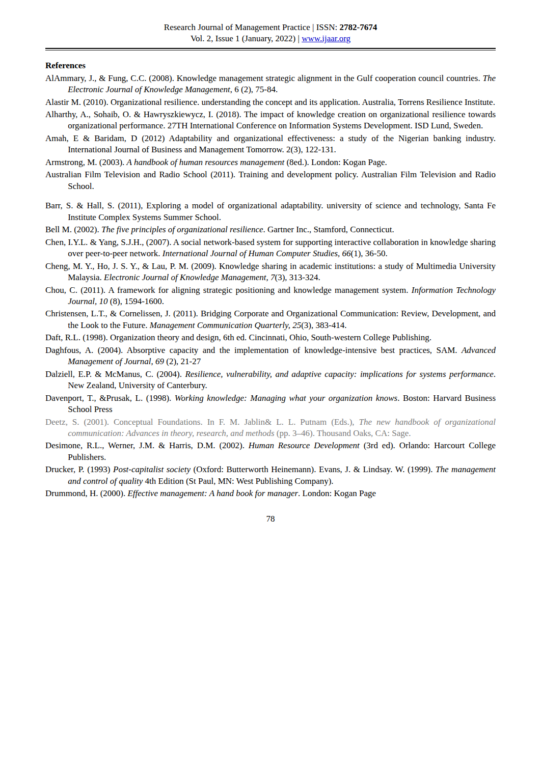Research Journal of Management Practice | ISSN: 2782-7674
Vol. 2, Issue 1 (January, 2022) | www.ijaar.org
References
AlAmmary, J., & Fung, C.C. (2008). Knowledge management strategic alignment in the Gulf cooperation council countries. The Electronic Journal of Knowledge Management, 6 (2), 75-84.
Alastir M. (2010). Organizational resilience. understanding the concept and its application. Australia, Torrens Resilience Institute.
Alharthy, A., Sohaib, O. & Hawryszkiewycz, I. (2018). The impact of knowledge creation on organizational resilience towards organizational performance. 27TH International Conference on Information Systems Development. ISD Lund, Sweden.
Amah, E & Baridam, D (2012) Adaptability and organizational effectiveness: a study of the Nigerian banking industry. International Journal of Business and Management Tomorrow. 2(3), 122-131.
Armstrong, M. (2003). A handbook of human resources management (8ed.). London: Kogan Page.
Australian Film Television and Radio School (2011). Training and development policy. Australian Film Television and Radio School.
Barr, S. & Hall, S. (2011), Exploring a model of organizational adaptability. university of science and technology, Santa Fe Institute Complex Systems Summer School.
Bell M. (2002). The five principles of organizational resilience. Gartner Inc., Stamford, Connecticut.
Chen, I.Y.L. & Yang, S.J.H., (2007). A social network-based system for supporting interactive collaboration in knowledge sharing over peer-to-peer network. International Journal of Human Computer Studies, 66(1), 36-50.
Cheng, M. Y., Ho, J. S. Y., & Lau, P. M. (2009). Knowledge sharing in academic institutions: a study of Multimedia University Malaysia. Electronic Journal of Knowledge Management, 7(3), 313-324.
Chou, C. (2011). A framework for aligning strategic positioning and knowledge management system. Information Technology Journal, 10 (8), 1594-1600.
Christensen, L.T., & Cornelissen, J. (2011). Bridging Corporate and Organizational Communication: Review, Development, and the Look to the Future. Management Communication Quarterly, 25(3), 383-414.
Daft, R.L. (1998). Organization theory and design, 6th ed. Cincinnati, Ohio, South-western College Publishing.
Daghfous, A. (2004). Absorptive capacity and the implementation of knowledge-intensive best practices, SAM. Advanced Management of Journal, 69 (2), 21-27
Dalziell, E.P. & McManus, C. (2004). Resilience, vulnerability, and adaptive capacity: implications for systems performance. New Zealand, University of Canterbury.
Davenport, T., &Prusak, L. (1998). Working knowledge: Managing what your organization knows. Boston: Harvard Business School Press
Deetz, S. (2001). Conceptual Foundations. In F. M. Jablin& L. L. Putnam (Eds.), The new handbook of organizational communication: Advances in theory, research, and methods (pp. 3–46). Thousand Oaks, CA: Sage.
Desimone, R.L., Werner, J.M. & Harris, D.M. (2002). Human Resource Development (3rd ed). Orlando: Harcourt College Publishers.
Drucker, P. (1993) Post-capitalist society (Oxford: Butterworth Heinemann). Evans, J. & Lindsay. W. (1999). The management and control of quality 4th Edition (St Paul, MN: West Publishing Company).
Drummond, H. (2000). Effective management: A hand book for manager. London: Kogan Page
78